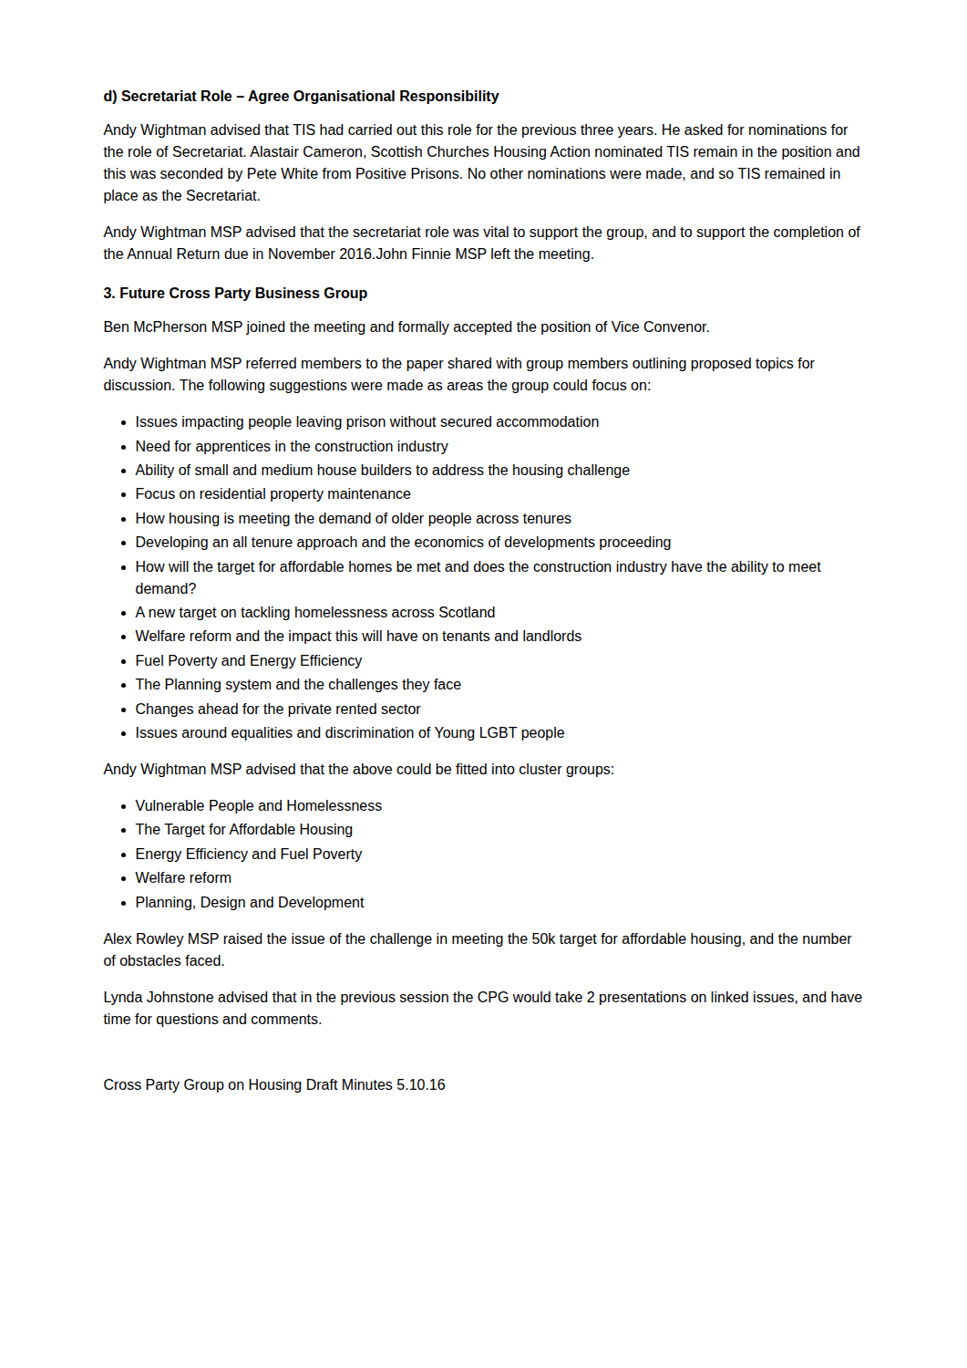d) Secretariat Role – Agree Organisational Responsibility
Andy Wightman advised that TIS had carried out this role for the previous three years. He asked for nominations for the role of Secretariat. Alastair Cameron, Scottish Churches Housing Action nominated TIS remain in the position and this was seconded by Pete White from Positive Prisons. No other nominations were made, and so TIS remained in place as the Secretariat.
Andy Wightman MSP advised that the secretariat role was vital to support the group, and to support the completion of the Annual Return due in November 2016.John Finnie MSP left the meeting.
3. Future Cross Party Business Group
Ben McPherson MSP joined the meeting and formally accepted the position of Vice Convenor.
Andy Wightman MSP referred members to the paper shared with group members outlining proposed topics for discussion. The following suggestions were made as areas the group could focus on:
Issues impacting people leaving prison without secured accommodation
Need for apprentices in the construction industry
Ability of small and medium house builders to address the housing challenge
Focus on residential property maintenance
How housing is meeting the demand of older people across tenures
Developing an all tenure approach and the economics of developments proceeding
How will the target for affordable homes be met and does the construction industry have the ability to meet demand?
A new target on tackling homelessness across Scotland
Welfare reform and the impact this will have on tenants and landlords
Fuel Poverty and Energy Efficiency
The Planning system and the challenges they face
Changes ahead for the private rented sector
Issues around equalities and discrimination of Young LGBT people
Andy Wightman MSP advised that the above could be fitted into cluster groups:
Vulnerable People and Homelessness
The Target for Affordable Housing
Energy Efficiency and Fuel Poverty
Welfare reform
Planning, Design and Development
Alex Rowley MSP raised the issue of the challenge in meeting the 50k target for affordable housing, and the number of obstacles faced.
Lynda Johnstone advised that in the previous session the CPG would take 2 presentations on linked issues, and have time for questions and comments.
Cross Party Group on Housing Draft Minutes 5.10.16